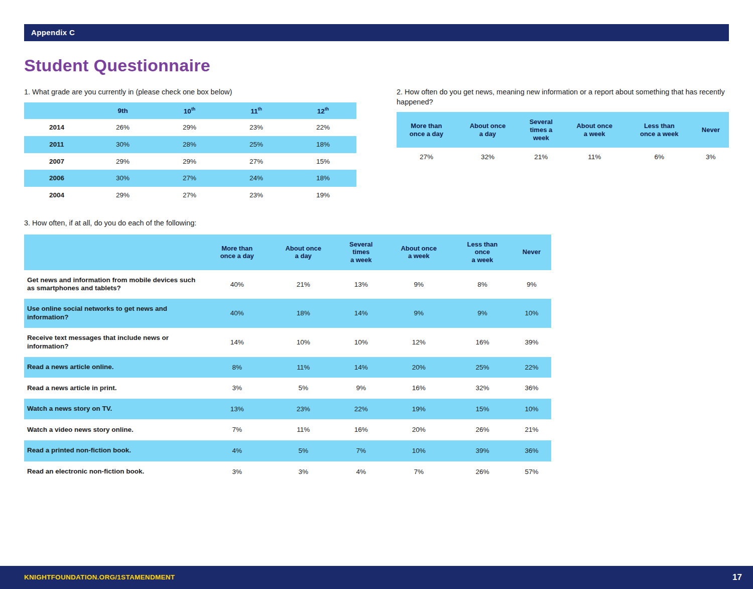Appendix C
Student Questionnaire
1. What grade are you currently in (please check one box below)
| | 9th | 10 th | 11 th | 12 th |
| --- | --- | --- | --- | --- |
| 2014 | 26% | 29% | 23% | 22% |
| 2011 | 30% | 28% | 25% | 18% |
| 2007 | 29% | 29% | 27% | 15% |
| 2006 | 30% | 27% | 24% | 18% |
| 2004 | 29% | 27% | 23% | 19% |
2. How often do you get news, meaning new information or a report about something that has recently happened?
| More than once a day | About once a day | Several times a week | About once a week | Less than once a week | Never |
| --- | --- | --- | --- | --- | --- |
| 27% | 32% | 21% | 11% | 6% | 3% |
3. How often, if at all, do you do each of the following:
| | More than once a day | About once a day | Several times a week | About once a week | Less than once a week | Never |
| --- | --- | --- | --- | --- | --- | --- |
| Get news and information from mobile devices such as smartphones and tablets? | 40% | 21% | 13% | 9% | 8% | 9% |
| Use online social networks to get news and information? | 40% | 18% | 14% | 9% | 9% | 10% |
| Receive text messages that include news or information? | 14% | 10% | 10% | 12% | 16% | 39% |
| Read a news article online. | 8% | 11% | 14% | 20% | 25% | 22% |
| Read a news article in print. | 3% | 5% | 9% | 16% | 32% | 36% |
| Watch a news story on TV. | 13% | 23% | 22% | 19% | 15% | 10% |
| Watch a video news story online. | 7% | 11% | 16% | 20% | 26% | 21% |
| Read a printed non-fiction book. | 4% | 5% | 7% | 10% | 39% | 36% |
| Read an electronic non-fiction book. | 3% | 3% | 4% | 7% | 26% | 57% |
KNIGHTFOUNDATION.ORG/1STAMENDMENT 17